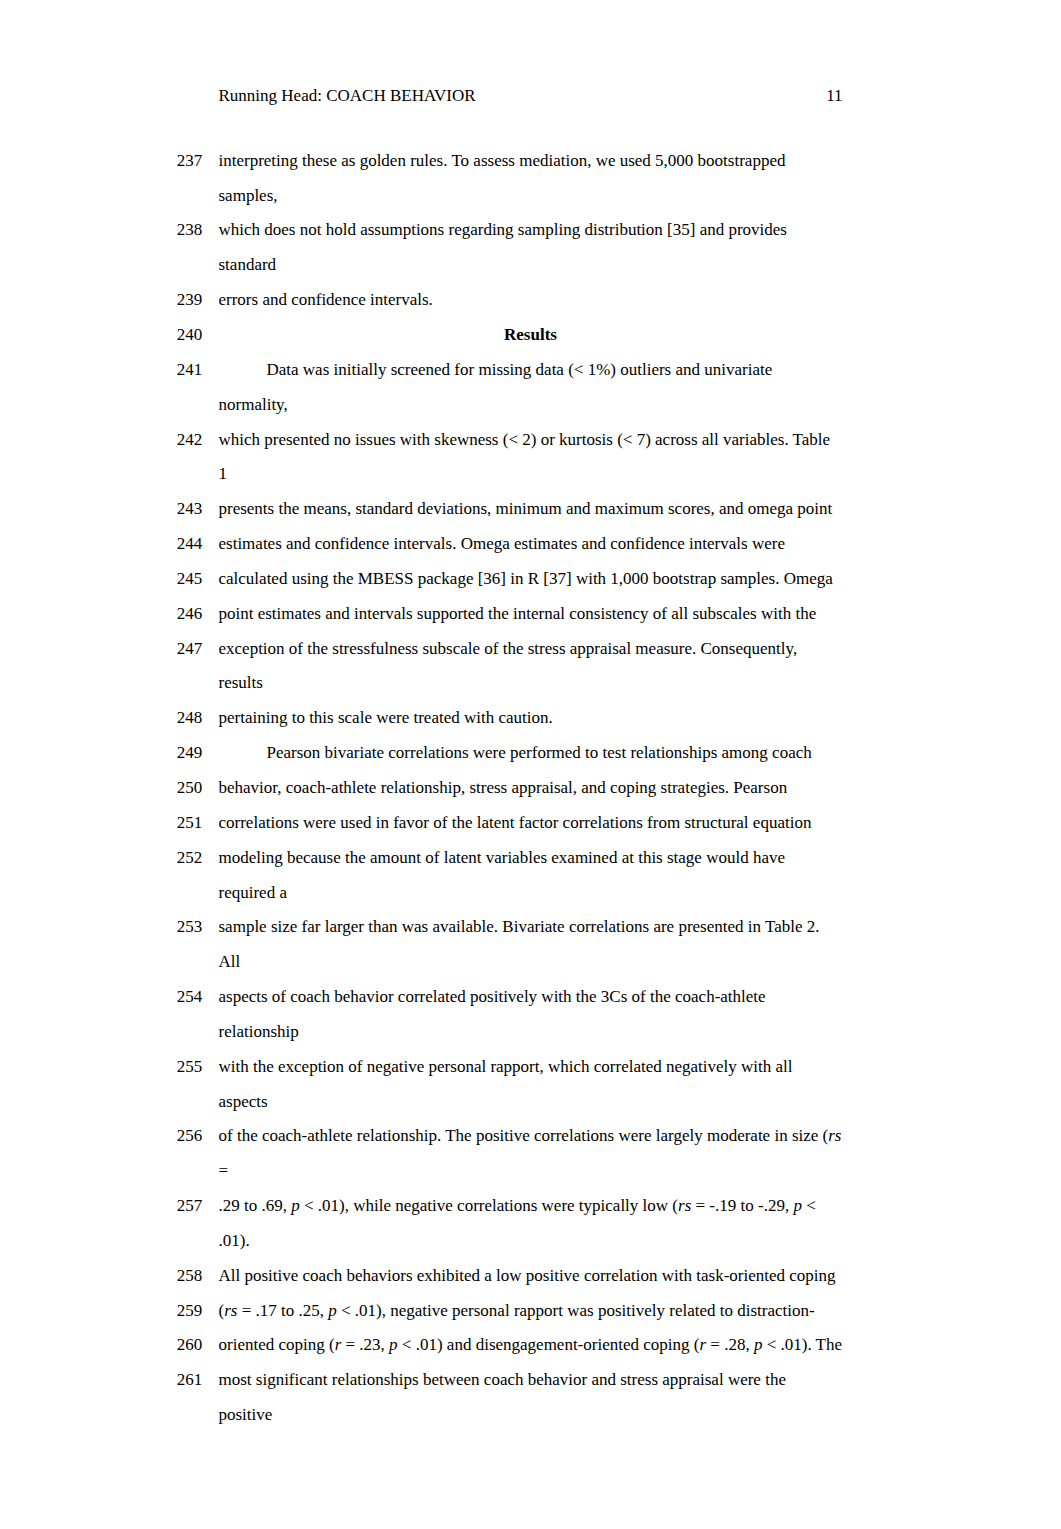Running Head: COACH BEHAVIOR
11
interpreting these as golden rules. To assess mediation, we used 5,000 bootstrapped samples,
which does not hold assumptions regarding sampling distribution [35] and provides standard
errors and confidence intervals.
Results
Data was initially screened for missing data (< 1%) outliers and univariate normality,
which presented no issues with skewness (< 2) or kurtosis (< 7) across all variables. Table 1
presents the means, standard deviations, minimum and maximum scores, and omega point
estimates and confidence intervals. Omega estimates and confidence intervals were
calculated using the MBESS package [36] in R [37] with 1,000 bootstrap samples. Omega
point estimates and intervals supported the internal consistency of all subscales with the
exception of the stressfulness subscale of the stress appraisal measure. Consequently, results
pertaining to this scale were treated with caution.
Pearson bivariate correlations were performed to test relationships among coach
behavior, coach-athlete relationship, stress appraisal, and coping strategies. Pearson
correlations were used in favor of the latent factor correlations from structural equation
modeling because the amount of latent variables examined at this stage would have required a
sample size far larger than was available. Bivariate correlations are presented in Table 2. All
aspects of coach behavior correlated positively with the 3Cs of the coach-athlete relationship
with the exception of negative personal rapport, which correlated negatively with all aspects
of the coach-athlete relationship. The positive correlations were largely moderate in size (rs =
.29 to .69, p < .01), while negative correlations were typically low (rs = -.19 to -.29, p < .01).
All positive coach behaviors exhibited a low positive correlation with task-oriented coping
(rs = .17 to .25, p < .01), negative personal rapport was positively related to distraction-
oriented coping (r = .23, p < .01) and disengagement-oriented coping (r = .28, p < .01). The
most significant relationships between coach behavior and stress appraisal were the positive